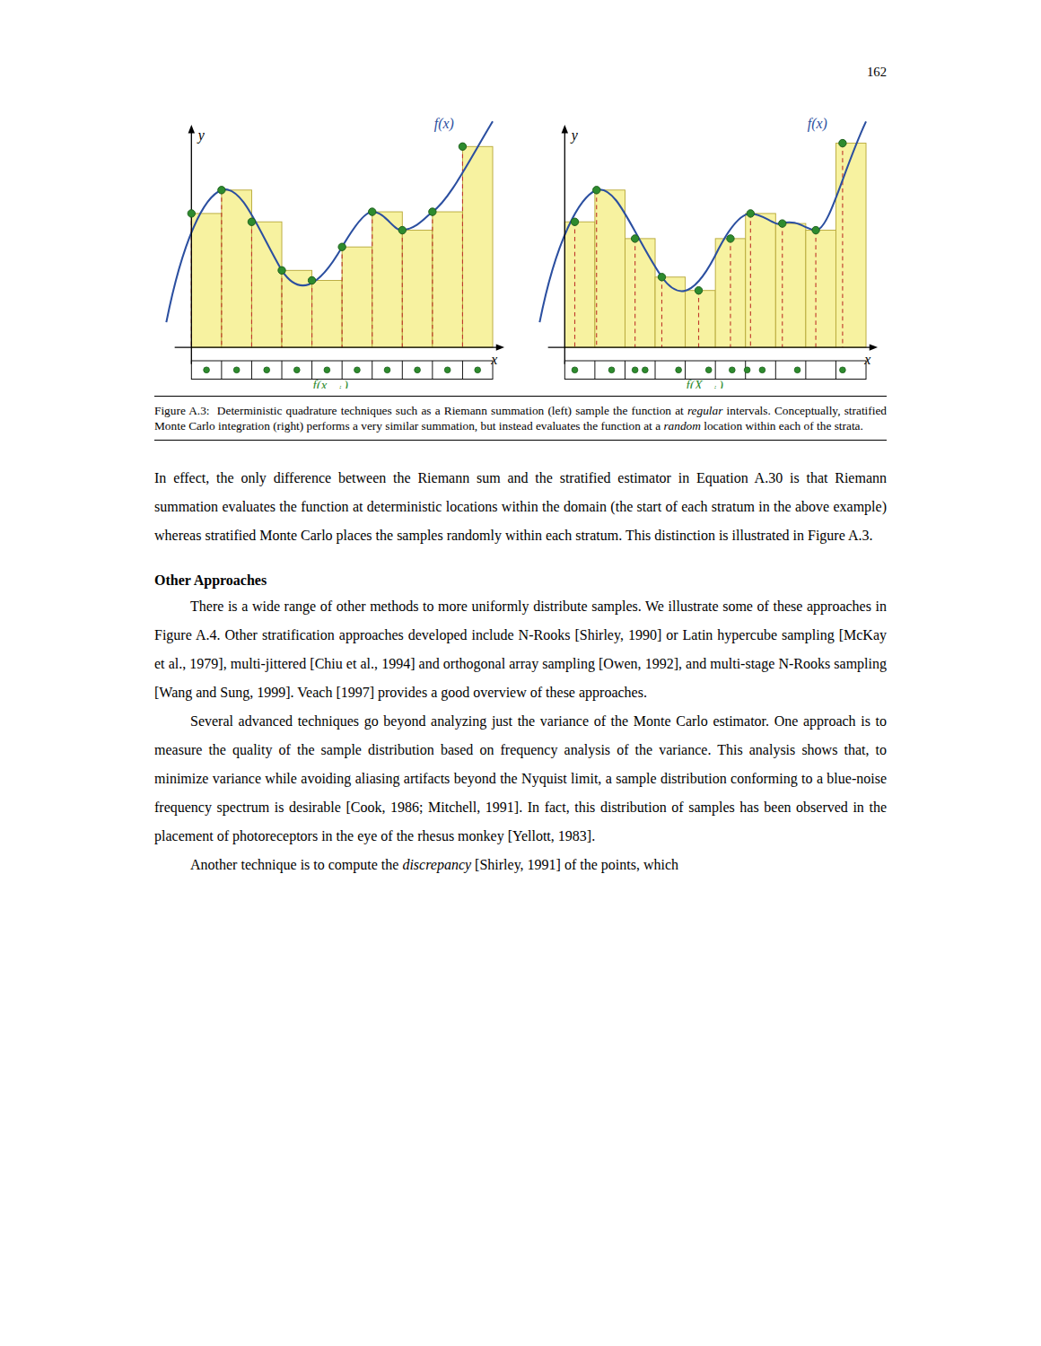162
y x f(x) f(x i )
y x f(x) f(X i )
Figure A.3: Deterministic quadrature techniques such as a Riemann summation (left) sample the function at regular intervals. Conceptually, stratified Monte Carlo integration (right) performs a very similar summation, but instead evaluates the function at a random location within each of the strata.
In effect, the only difference between the Riemann sum and the stratified estimator in Equation A.30 is that Riemann summation evaluates the function at deterministic locations within the domain (the start of each stratum in the above example) whereas stratified Monte Carlo places the samples randomly within each stratum. This distinction is illustrated in Figure A.3.
Other Approaches
There is a wide range of other methods to more uniformly distribute samples. We illustrate some of these approaches in Figure A.4. Other stratification approaches developed include N-Rooks [Shirley, 1990] or Latin hypercube sampling [McKay et al., 1979], multi-jittered [Chiu et al., 1994] and orthogonal array sampling [Owen, 1992], and multi-stage N-Rooks sampling [Wang and Sung, 1999]. Veach [1997] provides a good overview of these approaches.
Several advanced techniques go beyond analyzing just the variance of the Monte Carlo estimator. One approach is to measure the quality of the sample distribution based on frequency analysis of the variance. This analysis shows that, to minimize variance while avoiding aliasing artifacts beyond the Nyquist limit, a sample distribution conforming to a blue-noise frequency spectrum is desirable [Cook, 1986; Mitchell, 1991]. In fact, this distribution of samples has been observed in the placement of photoreceptors in the eye of the rhesus monkey [Yellott, 1983].
Another technique is to compute the discrepancy [Shirley, 1991] of the points, which